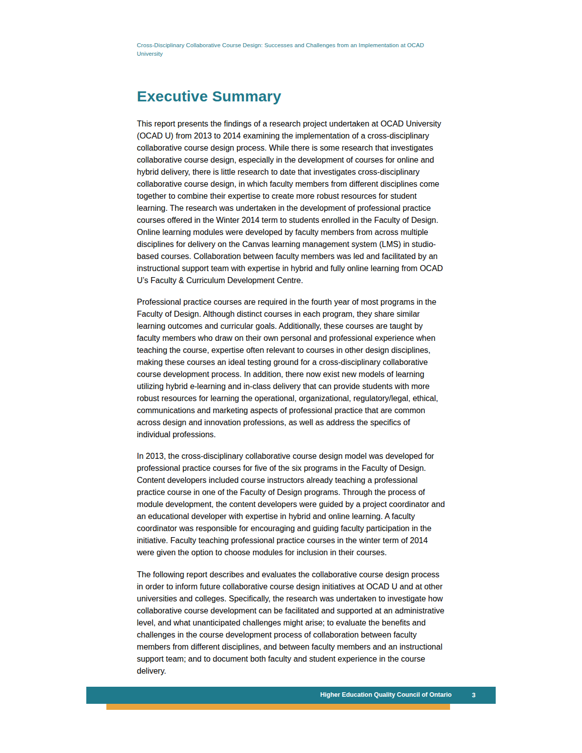Cross-Disciplinary Collaborative Course Design: Successes and Challenges from an Implementation at OCAD University
Executive Summary
This report presents the findings of a research project undertaken at OCAD University (OCAD U) from 2013 to 2014 examining the implementation of a cross-disciplinary collaborative course design process. While there is some research that investigates collaborative course design, especially in the development of courses for online and hybrid delivery, there is little research to date that investigates cross-disciplinary collaborative course design, in which faculty members from different disciplines come together to combine their expertise to create more robust resources for student learning. The research was undertaken in the development of professional practice courses offered in the Winter 2014 term to students enrolled in the Faculty of Design. Online learning modules were developed by faculty members from across multiple disciplines for delivery on the Canvas learning management system (LMS) in studio-based courses. Collaboration between faculty members was led and facilitated by an instructional support team with expertise in hybrid and fully online learning from OCAD U’s Faculty & Curriculum Development Centre.
Professional practice courses are required in the fourth year of most programs in the Faculty of Design. Although distinct courses in each program, they share similar learning outcomes and curricular goals. Additionally, these courses are taught by faculty members who draw on their own personal and professional experience when teaching the course, expertise often relevant to courses in other design disciplines, making these courses an ideal testing ground for a cross-disciplinary collaborative course development process. In addition, there now exist new models of learning utilizing hybrid e-learning and in-class delivery that can provide students with more robust resources for learning the operational, organizational, regulatory/legal, ethical, communications and marketing aspects of professional practice that are common across design and innovation professions, as well as address the specifics of individual professions.
In 2013, the cross-disciplinary collaborative course design model was developed for professional practice courses for five of the six programs in the Faculty of Design. Content developers included course instructors already teaching a professional practice course in one of the Faculty of Design programs. Through the process of module development, the content developers were guided by a project coordinator and an educational developer with expertise in hybrid and online learning. A faculty coordinator was responsible for encouraging and guiding faculty participation in the initiative. Faculty teaching professional practice courses in the winter term of 2014 were given the option to choose modules for inclusion in their courses.
The following report describes and evaluates the collaborative course design process in order to inform future collaborative course design initiatives at OCAD U and at other universities and colleges. Specifically, the research was undertaken to investigate how collaborative course development can be facilitated and supported at an administrative level, and what unanticipated challenges might arise; to evaluate the benefits and challenges in the course development process of collaboration between faculty members from different disciplines, and between faculty members and an instructional support team; and to document both faculty and student experience in the course delivery.
Higher Education Quality Council of Ontario 3